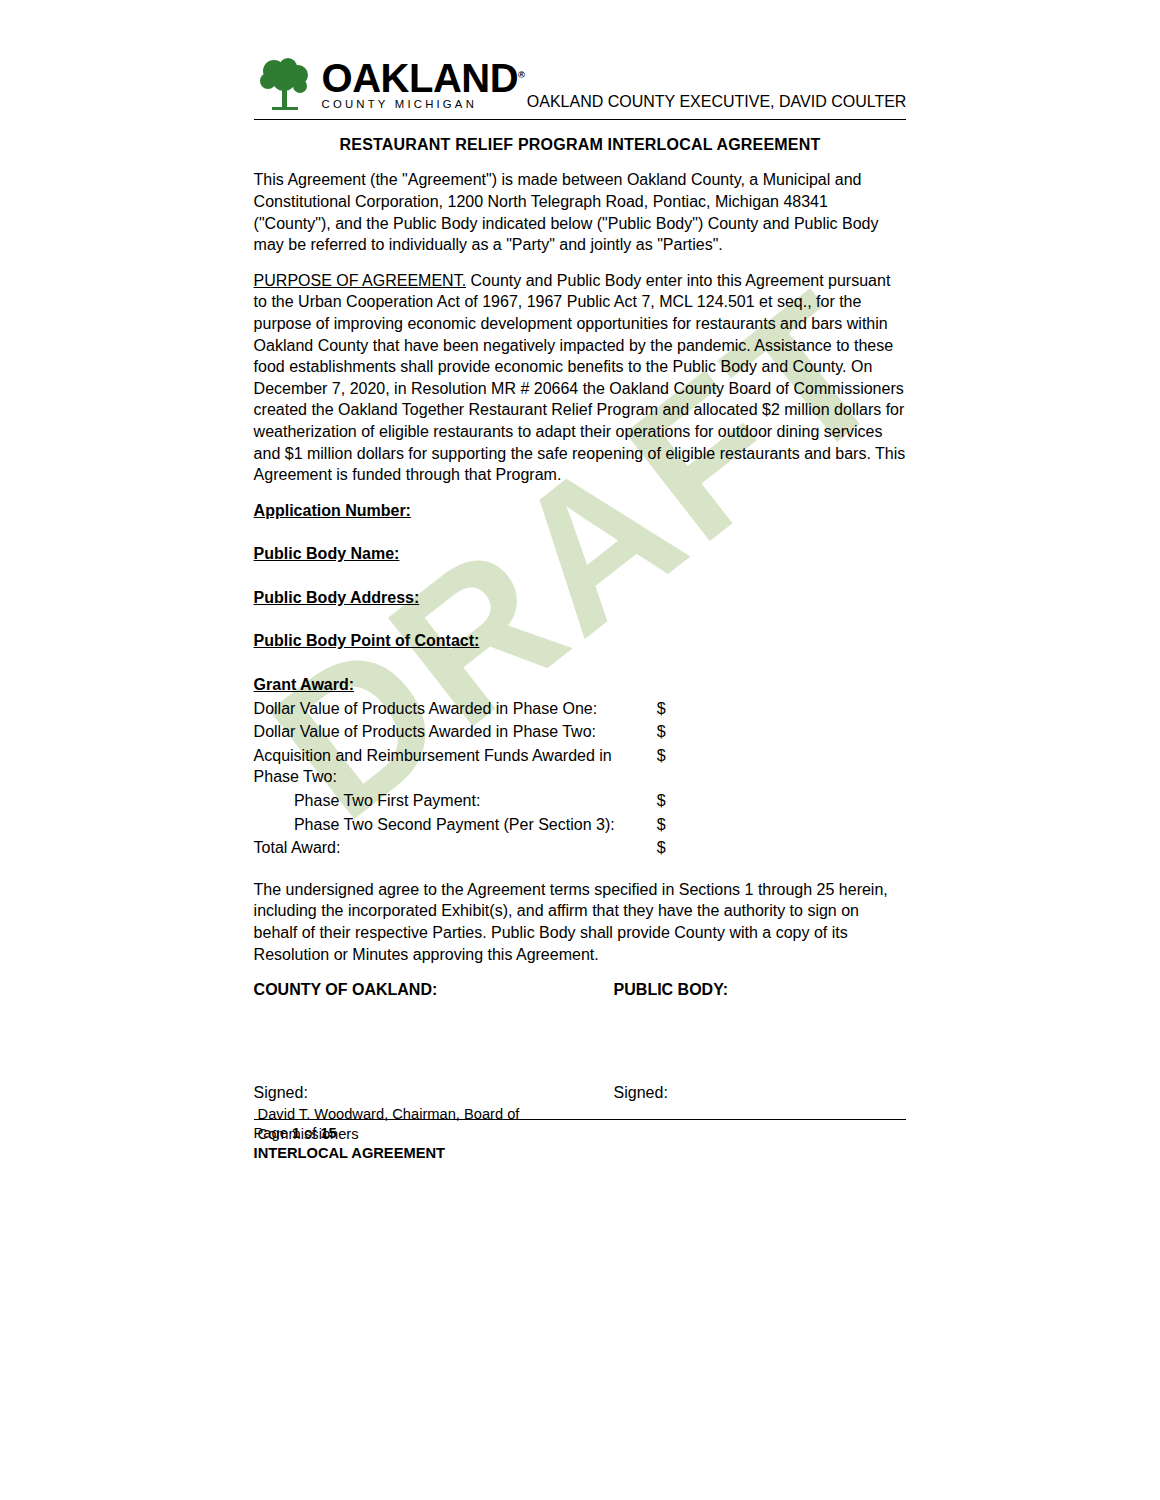DRAFT
OAKLAND® COUNTY MICHIGAN
OAKLAND COUNTY EXECUTIVE, DAVID COULTER
RESTAURANT RELIEF PROGRAM INTERLOCAL AGREEMENT
This Agreement (the "Agreement") is made between Oakland County, a Municipal and Constitutional Corporation, 1200 North Telegraph Road, Pontiac, Michigan 48341 ("County"), and the Public Body indicated below ("Public Body") County and Public Body may be referred to individually as a "Party" and jointly as "Parties".
PURPOSE OF AGREEMENT. County and Public Body enter into this Agreement pursuant to the Urban Cooperation Act of 1967, 1967 Public Act 7, MCL 124.501 et seq., for the purpose of improving economic development opportunities for restaurants and bars within Oakland County that have been negatively impacted by the pandemic. Assistance to these food establishments shall provide economic benefits to the Public Body and County. On December 7, 2020, in Resolution MR # 20664 the Oakland County Board of Commissioners created the Oakland Together Restaurant Relief Program and allocated $2 million dollars for weatherization of eligible restaurants to adapt their operations for outdoor dining services and $1 million dollars for supporting the safe reopening of eligible restaurants and bars. This Agreement is funded through that Program.
Application Number:
Public Body Name:
Public Body Address:
Public Body Point of Contact:
Grant Award:
| Dollar Value of Products Awarded in Phase One: | $ |
| Dollar Value of Products Awarded in Phase Two: | $ |
| Acquisition and Reimbursement Funds Awarded in Phase Two: | $ |
| Phase Two First Payment: | $ |
| Phase Two Second Payment (Per Section 3): | $ |
| Total Award: | $ |
The undersigned agree to the Agreement terms specified in Sections 1 through 25 herein, including the incorporated Exhibit(s), and affirm that they have the authority to sign on behalf of their respective Parties. Public Body shall provide County with a copy of its Resolution or Minutes approving this Agreement.
COUNTY OF OAKLAND:
Signed:
David T. Woodward, Chairman, Board of Commissioners
PUBLIC BODY:
Signed:
Page 1 of 15
INTERLOCAL AGREEMENT